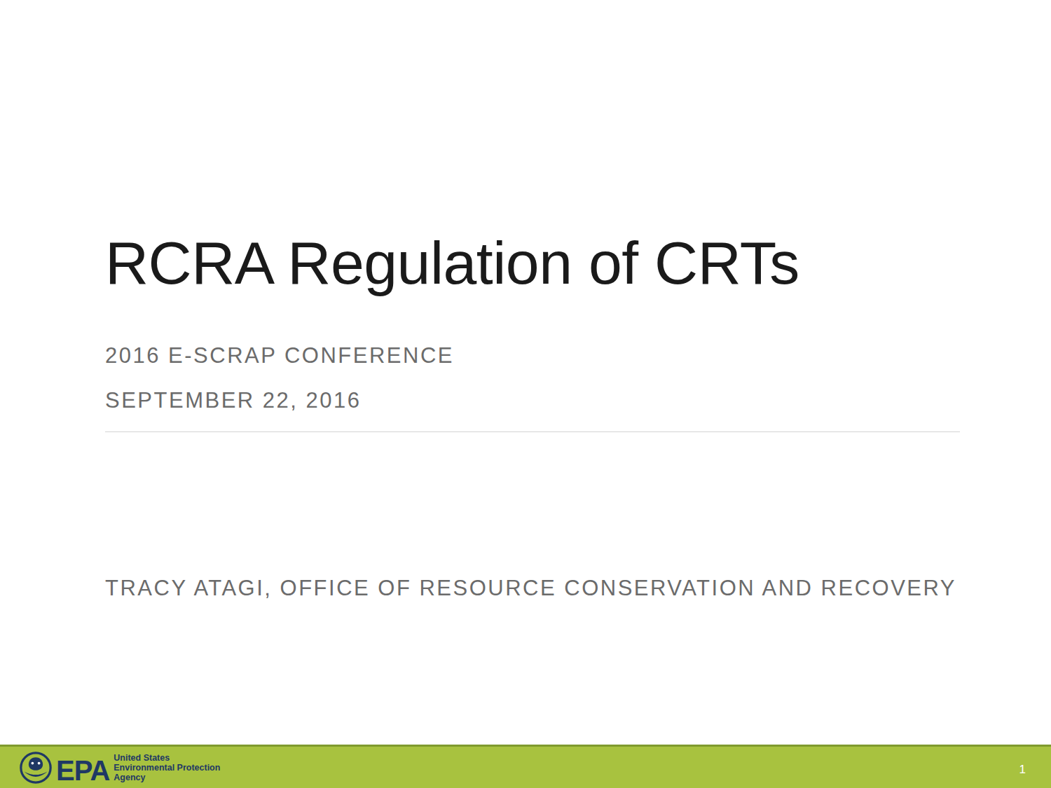RCRA Regulation of CRTs
2016 E-Scrap Conference
September 22, 2016
Tracy Atagi, Office of Resource Conservation and Recovery
EPA
United States
Environmental Protection
Agency
1